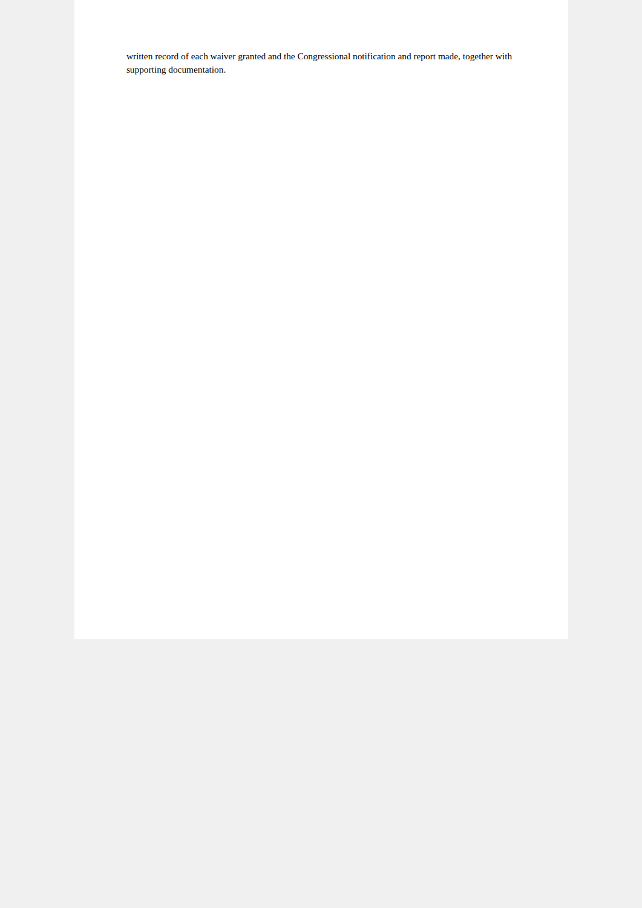written record of each waiver granted and the Congressional notification and report made, together with supporting documentation.